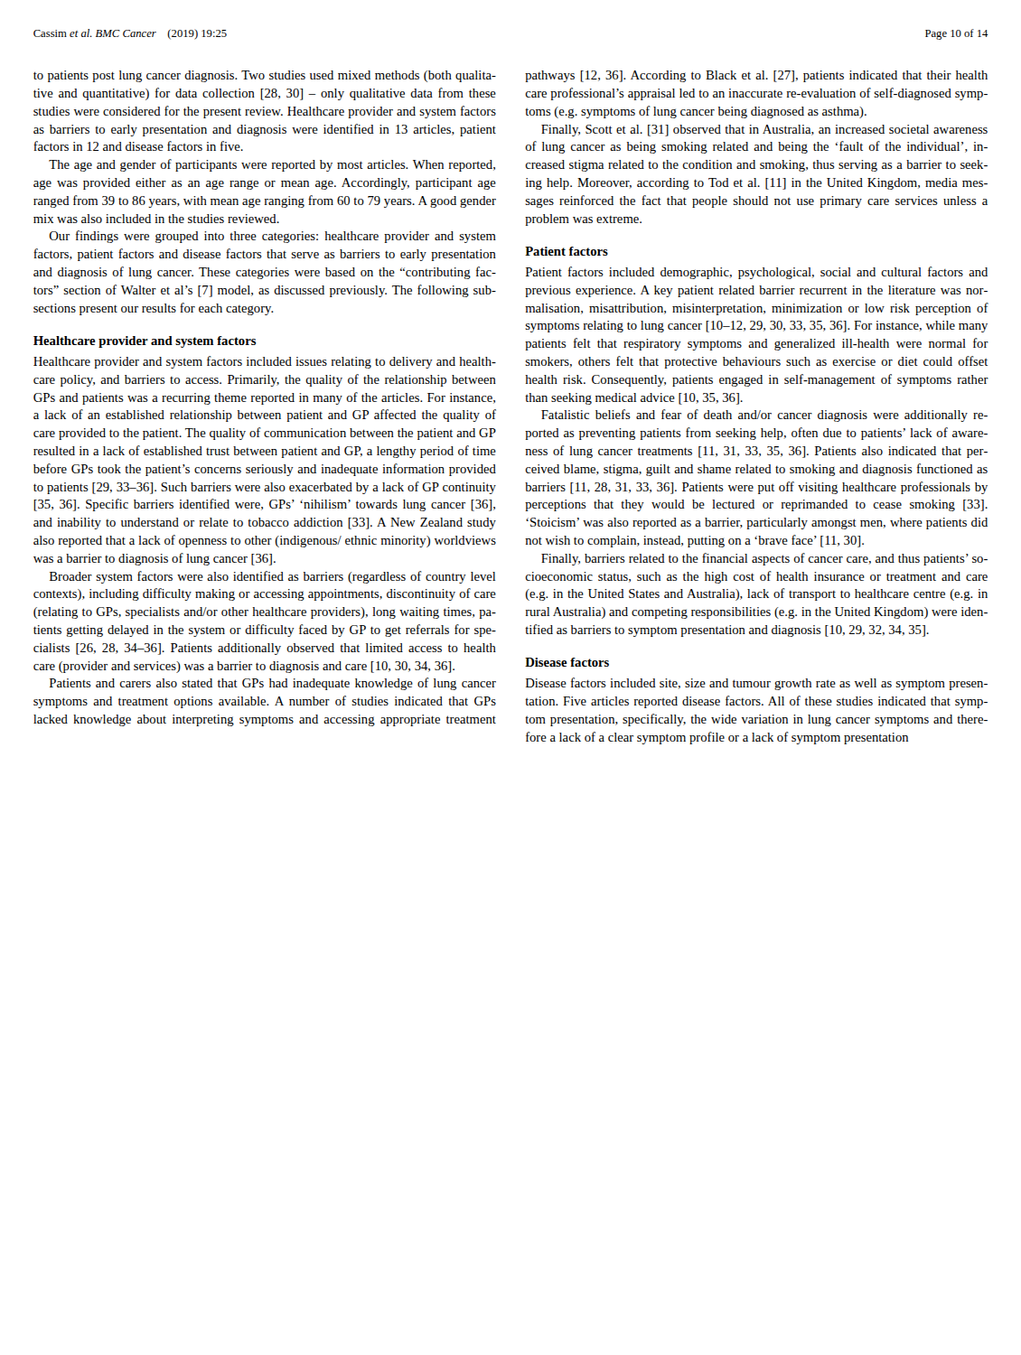Cassim et al. BMC Cancer (2019) 19:25
Page 10 of 14
to patients post lung cancer diagnosis. Two studies used mixed methods (both qualitative and quantitative) for data collection [28, 30] – only qualitative data from these studies were considered for the present review. Healthcare provider and system factors as barriers to early presentation and diagnosis were identified in 13 articles, patient factors in 12 and disease factors in five.
The age and gender of participants were reported by most articles. When reported, age was provided either as an age range or mean age. Accordingly, participant age ranged from 39 to 86 years, with mean age ranging from 60 to 79 years. A good gender mix was also included in the studies reviewed.
Our findings were grouped into three categories: healthcare provider and system factors, patient factors and disease factors that serve as barriers to early presentation and diagnosis of lung cancer. These categories were based on the “contributing factors” section of Walter et al’s [7] model, as discussed previously. The following sub-sections present our results for each category.
Healthcare provider and system factors
Healthcare provider and system factors included issues relating to delivery and healthcare policy, and barriers to access. Primarily, the quality of the relationship between GPs and patients was a recurring theme reported in many of the articles. For instance, a lack of an established relationship between patient and GP affected the quality of care provided to the patient. The quality of communication between the patient and GP resulted in a lack of established trust between patient and GP, a lengthy period of time before GPs took the patient’s concerns seriously and inadequate information provided to patients [29, 33–36]. Such barriers were also exacerbated by a lack of GP continuity [35, 36]. Specific barriers identified were, GPs’ ‘nihilism’ towards lung cancer [36], and inability to understand or relate to tobacco addiction [33]. A New Zealand study also reported that a lack of openness to other (indigenous/ ethnic minority) worldviews was a barrier to diagnosis of lung cancer [36].
Broader system factors were also identified as barriers (regardless of country level contexts), including difficulty making or accessing appointments, discontinuity of care (relating to GPs, specialists and/or other healthcare providers), long waiting times, patients getting delayed in the system or difficulty faced by GP to get referrals for specialists [26, 28, 34–36]. Patients additionally observed that limited access to health care (provider and services) was a barrier to diagnosis and care [10, 30, 34, 36].
Patients and carers also stated that GPs had inadequate knowledge of lung cancer symptoms and treatment options available. A number of studies indicated that GPs lacked knowledge about interpreting symptoms and accessing appropriate treatment pathways [12, 36]. According to Black et al. [27], patients indicated that their health care professional’s appraisal led to an inaccurate re-evaluation of self-diagnosed symptoms (e.g. symptoms of lung cancer being diagnosed as asthma).
Finally, Scott et al. [31] observed that in Australia, an increased societal awareness of lung cancer as being smoking related and being the ‘fault of the individual’, increased stigma related to the condition and smoking, thus serving as a barrier to seeking help. Moreover, according to Tod et al. [11] in the United Kingdom, media messages reinforced the fact that people should not use primary care services unless a problem was extreme.
Patient factors
Patient factors included demographic, psychological, social and cultural factors and previous experience. A key patient related barrier recurrent in the literature was normalisation, misattribution, misinterpretation, minimization or low risk perception of symptoms relating to lung cancer [10–12, 29, 30, 33, 35, 36]. For instance, while many patients felt that respiratory symptoms and generalized ill-health were normal for smokers, others felt that protective behaviours such as exercise or diet could offset health risk. Consequently, patients engaged in self-management of symptoms rather than seeking medical advice [10, 35, 36].
Fatalistic beliefs and fear of death and/or cancer diagnosis were additionally reported as preventing patients from seeking help, often due to patients’ lack of awareness of lung cancer treatments [11, 31, 33, 35, 36]. Patients also indicated that perceived blame, stigma, guilt and shame related to smoking and diagnosis functioned as barriers [11, 28, 31, 33, 36]. Patients were put off visiting healthcare professionals by perceptions that they would be lectured or reprimanded to cease smoking [33]. ‘Stoicism’ was also reported as a barrier, particularly amongst men, where patients did not wish to complain, instead, putting on a ‘brave face’ [11, 30].
Finally, barriers related to the financial aspects of cancer care, and thus patients’ socioeconomic status, such as the high cost of health insurance or treatment and care (e.g. in the United States and Australia), lack of transport to healthcare centre (e.g. in rural Australia) and competing responsibilities (e.g. in the United Kingdom) were identified as barriers to symptom presentation and diagnosis [10, 29, 32, 34, 35].
Disease factors
Disease factors included site, size and tumour growth rate as well as symptom presentation. Five articles reported disease factors. All of these studies indicated that symptom presentation, specifically, the wide variation in lung cancer symptoms and therefore a lack of a clear symptom profile or a lack of symptom presentation